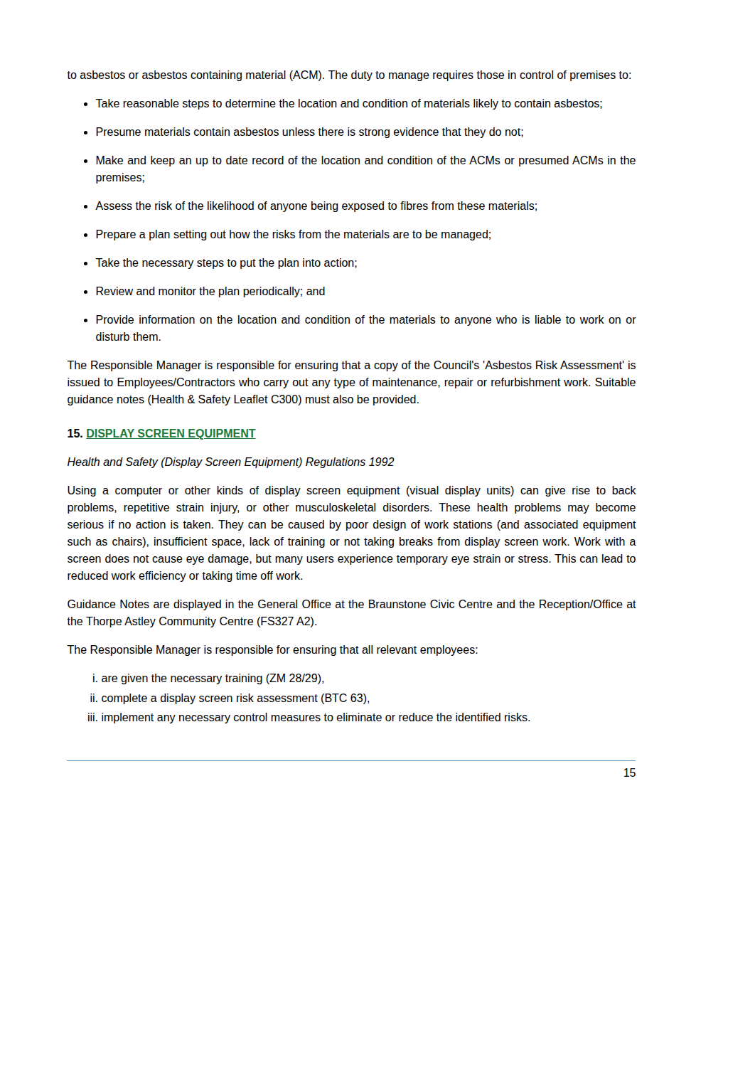to asbestos or asbestos containing material (ACM). The duty to manage requires those in control of premises to:
Take reasonable steps to determine the location and condition of materials likely to contain asbestos;
Presume materials contain asbestos unless there is strong evidence that they do not;
Make and keep an up to date record of the location and condition of the ACMs or presumed ACMs in the premises;
Assess the risk of the likelihood of anyone being exposed to fibres from these materials;
Prepare a plan setting out how the risks from the materials are to be managed;
Take the necessary steps to put the plan into action;
Review and monitor the plan periodically; and
Provide information on the location and condition of the materials to anyone who is liable to work on or disturb them.
The Responsible Manager is responsible for ensuring that a copy of the Council's 'Asbestos Risk Assessment' is issued to Employees/Contractors who carry out any type of maintenance, repair or refurbishment work. Suitable guidance notes (Health & Safety Leaflet C300) must also be provided.
15. DISPLAY SCREEN EQUIPMENT
Health and Safety (Display Screen Equipment) Regulations 1992
Using a computer or other kinds of display screen equipment (visual display units) can give rise to back problems, repetitive strain injury, or other musculoskeletal disorders. These health problems may become serious if no action is taken. They can be caused by poor design of work stations (and associated equipment such as chairs), insufficient space, lack of training or not taking breaks from display screen work. Work with a screen does not cause eye damage, but many users experience temporary eye strain or stress. This can lead to reduced work efficiency or taking time off work.
Guidance Notes are displayed in the General Office at the Braunstone Civic Centre and the Reception/Office at the Thorpe Astley Community Centre (FS327 A2).
The Responsible Manager is responsible for ensuring that all relevant employees:
are given the necessary training (ZM 28/29),
complete a display screen risk assessment (BTC 63),
implement any necessary control measures to eliminate or reduce the identified risks.
15